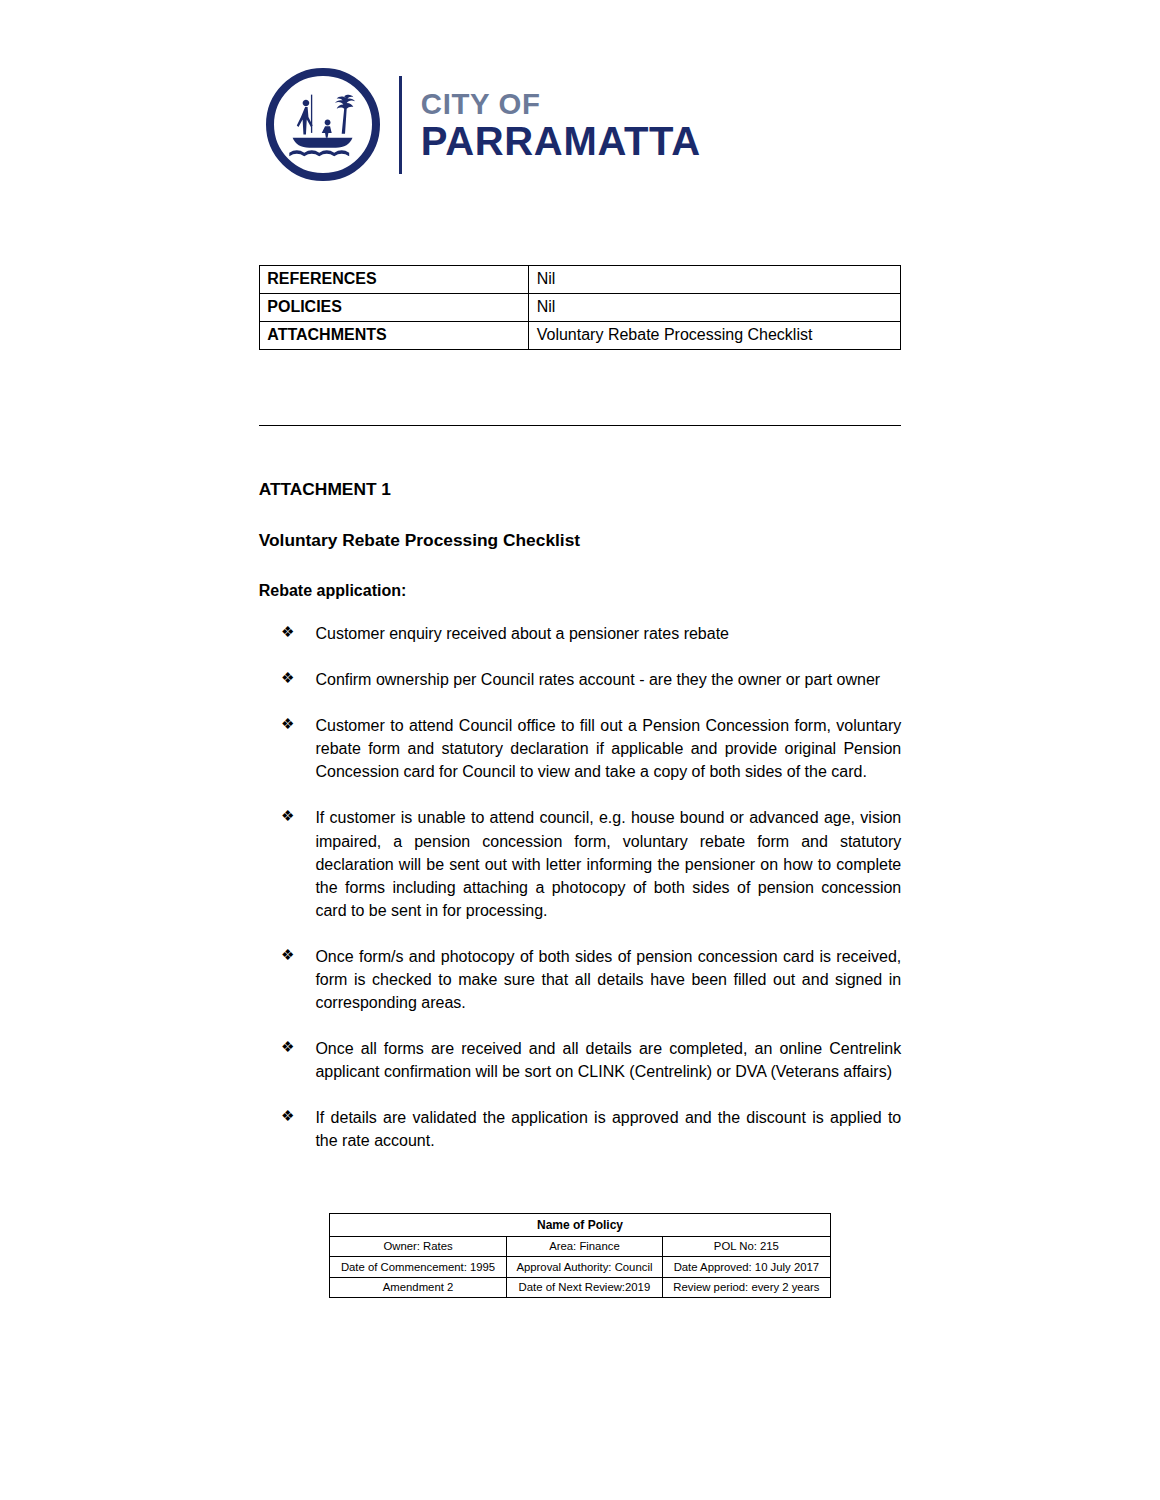CITY OF PARRAMATTA
| REFERENCES | Nil |
| POLICIES | Nil |
| ATTACHMENTS | Voluntary Rebate Processing Checklist |
ATTACHMENT 1
Voluntary Rebate Processing Checklist
Rebate application:
Customer enquiry received about a pensioner rates rebate
Confirm ownership per Council rates account - are they the owner or part owner
Customer to attend Council office to fill out a Pension Concession form, voluntary rebate form and statutory declaration if applicable and provide original Pension Concession card for Council to view and take a copy of both sides of the card.
If customer is unable to attend council, e.g. house bound or advanced age, vision impaired, a pension concession form, voluntary rebate form and statutory declaration will be sent out with letter informing the pensioner on how to complete the forms including attaching a photocopy of both sides of pension concession card to be sent in for processing.
Once form/s and photocopy of both sides of pension concession card is received, form is checked to make sure that all details have been filled out and signed in corresponding areas.
Once all forms are received and all details are completed, an online Centrelink applicant confirmation will be sort on CLINK (Centrelink) or DVA (Veterans affairs)
If details are validated the application is approved and the discount is applied to the rate account.
| Name of Policy |
| Owner: Rates | Area: Finance | POL No: 215 |
| Date of Commencement: 1995 | Approval Authority: Council | Date Approved: 10 July 2017 |
| Amendment 2 | Date of Next Review:2019 | Review period: every 2 years |